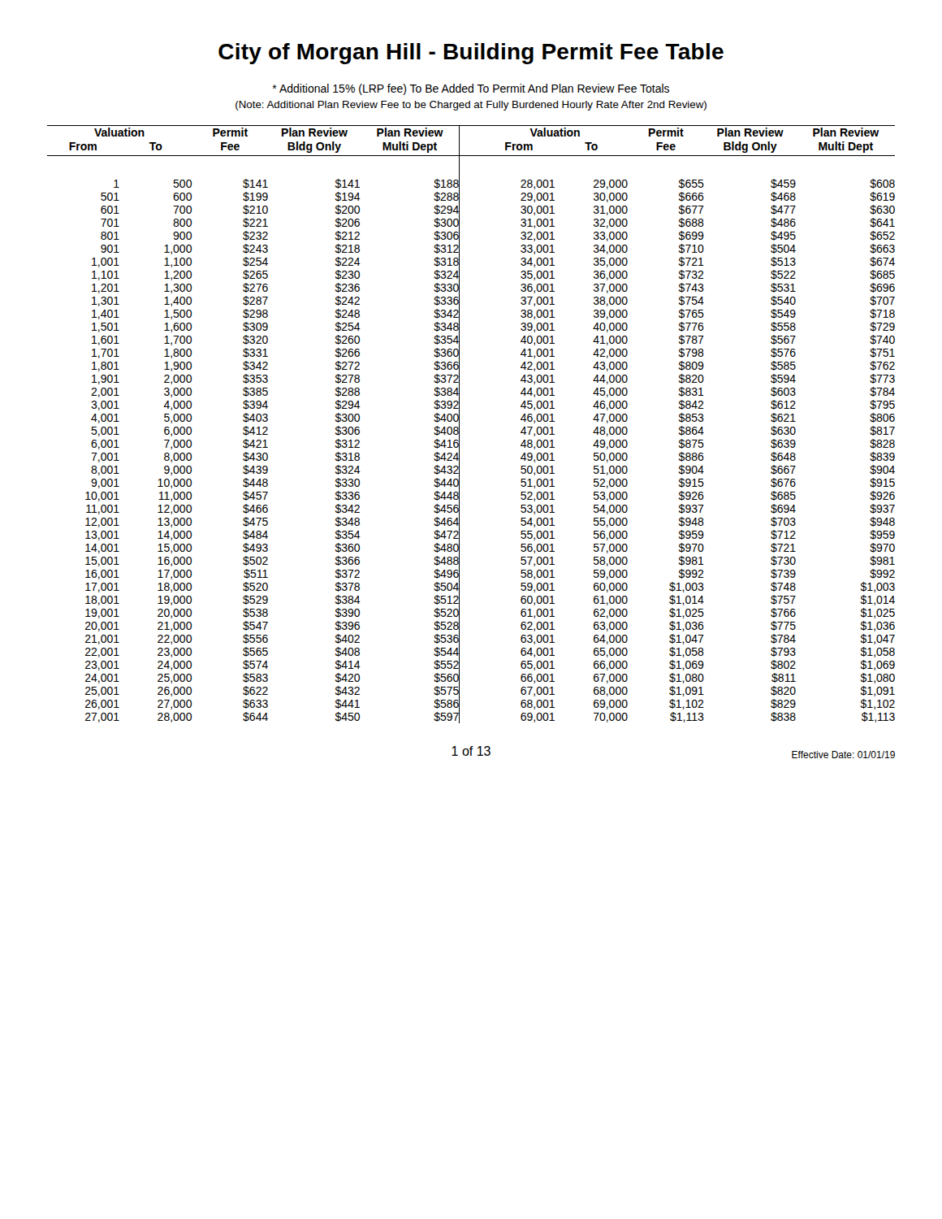City of Morgan Hill - Building Permit Fee Table
* Additional 15% (LRP fee) To Be Added To Permit And Plan Review Fee Totals
(Note: Additional Plan Review Fee to be Charged at Fully Burdened Hourly Rate After 2nd Review)
| Valuation | Permit | Plan Review | Plan Review | | Valuation | Permit | Plan Review | Plan Review |
| --- | --- | --- | --- | --- | --- | --- | --- | --- |
| From | To | Fee | Bldg Only | Multi Dept | | From | To | Fee | Bldg Only | Multi Dept |
| 1 | 500 | $141 | $141 | $188 | | 28,001 | 29,000 | $655 | $459 | $608 |
| 501 | 600 | $199 | $194 | $288 | | 29,001 | 30,000 | $666 | $468 | $619 |
| 601 | 700 | $210 | $200 | $294 | | 30,001 | 31,000 | $677 | $477 | $630 |
| 701 | 800 | $221 | $206 | $300 | | 31,001 | 32,000 | $688 | $486 | $641 |
| 801 | 900 | $232 | $212 | $306 | | 32,001 | 33,000 | $699 | $495 | $652 |
| 901 | 1,000 | $243 | $218 | $312 | | 33,001 | 34,000 | $710 | $504 | $663 |
| 1,001 | 1,100 | $254 | $224 | $318 | | 34,001 | 35,000 | $721 | $513 | $674 |
| 1,101 | 1,200 | $265 | $230 | $324 | | 35,001 | 36,000 | $732 | $522 | $685 |
| 1,201 | 1,300 | $276 | $236 | $330 | | 36,001 | 37,000 | $743 | $531 | $696 |
| 1,301 | 1,400 | $287 | $242 | $336 | | 37,001 | 38,000 | $754 | $540 | $707 |
| 1,401 | 1,500 | $298 | $248 | $342 | | 38,001 | 39,000 | $765 | $549 | $718 |
| 1,501 | 1,600 | $309 | $254 | $348 | | 39,001 | 40,000 | $776 | $558 | $729 |
| 1,601 | 1,700 | $320 | $260 | $354 | | 40,001 | 41,000 | $787 | $567 | $740 |
| 1,701 | 1,800 | $331 | $266 | $360 | | 41,001 | 42,000 | $798 | $576 | $751 |
| 1,801 | 1,900 | $342 | $272 | $366 | | 42,001 | 43,000 | $809 | $585 | $762 |
| 1,901 | 2,000 | $353 | $278 | $372 | | 43,001 | 44,000 | $820 | $594 | $773 |
| 2,001 | 3,000 | $385 | $288 | $384 | | 44,001 | 45,000 | $831 | $603 | $784 |
| 3,001 | 4,000 | $394 | $294 | $392 | | 45,001 | 46,000 | $842 | $612 | $795 |
| 4,001 | 5,000 | $403 | $300 | $400 | | 46,001 | 47,000 | $853 | $621 | $806 |
| 5,001 | 6,000 | $412 | $306 | $408 | | 47,001 | 48,000 | $864 | $630 | $817 |
| 6,001 | 7,000 | $421 | $312 | $416 | | 48,001 | 49,000 | $875 | $639 | $828 |
| 7,001 | 8,000 | $430 | $318 | $424 | | 49,001 | 50,000 | $886 | $648 | $839 |
| 8,001 | 9,000 | $439 | $324 | $432 | | 50,001 | 51,000 | $904 | $667 | $904 |
| 9,001 | 10,000 | $448 | $330 | $440 | | 51,001 | 52,000 | $915 | $676 | $915 |
| 10,001 | 11,000 | $457 | $336 | $448 | | 52,001 | 53,000 | $926 | $685 | $926 |
| 11,001 | 12,000 | $466 | $342 | $456 | | 53,001 | 54,000 | $937 | $694 | $937 |
| 12,001 | 13,000 | $475 | $348 | $464 | | 54,001 | 55,000 | $948 | $703 | $948 |
| 13,001 | 14,000 | $484 | $354 | $472 | | 55,001 | 56,000 | $959 | $712 | $959 |
| 14,001 | 15,000 | $493 | $360 | $480 | | 56,001 | 57,000 | $970 | $721 | $970 |
| 15,001 | 16,000 | $502 | $366 | $488 | | 57,001 | 58,000 | $981 | $730 | $981 |
| 16,001 | 17,000 | $511 | $372 | $496 | | 58,001 | 59,000 | $992 | $739 | $992 |
| 17,001 | 18,000 | $520 | $378 | $504 | | 59,001 | 60,000 | $1,003 | $748 | $1,003 |
| 18,001 | 19,000 | $529 | $384 | $512 | | 60,001 | 61,000 | $1,014 | $757 | $1,014 |
| 19,001 | 20,000 | $538 | $390 | $520 | | 61,001 | 62,000 | $1,025 | $766 | $1,025 |
| 20,001 | 21,000 | $547 | $396 | $528 | | 62,001 | 63,000 | $1,036 | $775 | $1,036 |
| 21,001 | 22,000 | $556 | $402 | $536 | | 63,001 | 64,000 | $1,047 | $784 | $1,047 |
| 22,001 | 23,000 | $565 | $408 | $544 | | 64,001 | 65,000 | $1,058 | $793 | $1,058 |
| 23,001 | 24,000 | $574 | $414 | $552 | | 65,001 | 66,000 | $1,069 | $802 | $1,069 |
| 24,001 | 25,000 | $583 | $420 | $560 | | 66,001 | 67,000 | $1,080 | $811 | $1,080 |
| 25,001 | 26,000 | $622 | $432 | $575 | | 67,001 | 68,000 | $1,091 | $820 | $1,091 |
| 26,001 | 27,000 | $633 | $441 | $586 | | 68,001 | 69,000 | $1,102 | $829 | $1,102 |
| 27,001 | 28,000 | $644 | $450 | $597 | | 69,001 | 70,000 | $1,113 | $838 | $1,113 |
1 of 13
Effective Date: 01/01/19